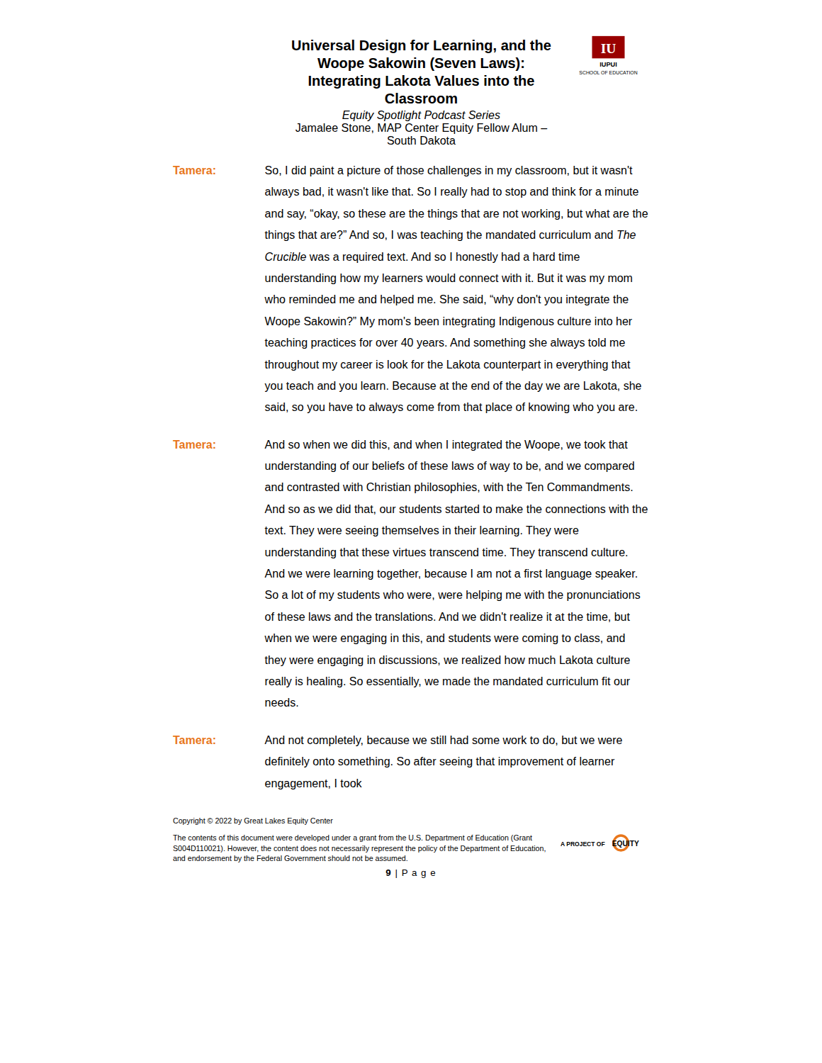Universal Design for Learning, and the
Woope Sakowin (Seven Laws):
Integrating Lakota Values into the Classroom
Equity Spotlight Podcast Series
Jamalee Stone, MAP Center Equity Fellow Alum – South Dakota
Tamera:
So, I did paint a picture of those challenges in my classroom, but it wasn't always bad, it wasn't like that. So I really had to stop and think for a minute and say, “okay, so these are the things that are not working, but what are the things that are?” And so, I was teaching the mandated curriculum and The Crucible was a required text. And so I honestly had a hard time understanding how my learners would connect with it. But it was my mom who reminded me and helped me. She said, “why don't you integrate the Woope Sakowin?” My mom's been integrating Indigenous culture into her teaching practices for over 40 years. And something she always told me throughout my career is look for the Lakota counterpart in everything that you teach and you learn. Because at the end of the day we are Lakota, she said, so you have to always come from that place of knowing who you are.
Tamera:
And so when we did this, and when I integrated the Woope, we took that understanding of our beliefs of these laws of way to be, and we compared and contrasted with Christian philosophies, with the Ten Commandments. And so as we did that, our students started to make the connections with the text. They were seeing themselves in their learning. They were understanding that these virtues transcend time. They transcend culture. And we were learning together, because I am not a first language speaker. So a lot of my students who were, were helping me with the pronunciations of these laws and the translations. And we didn't realize it at the time, but when we were engaging in this, and students were coming to class, and they were engaging in discussions, we realized how much Lakota culture really is healing. So essentially, we made the mandated curriculum fit our needs.
Tamera:
And not completely, because we still had some work to do, but we were definitely onto something. So after seeing that improvement of learner engagement, I took
Copyright © 2022 by Great Lakes Equity Center
The contents of this document were developed under a grant from the U.S. Department of Education (Grant S004D110021). However, the content does not necessarily represent the policy of the Department of Education, and endorsement by the Federal Government should not be assumed.
9 | P a g e